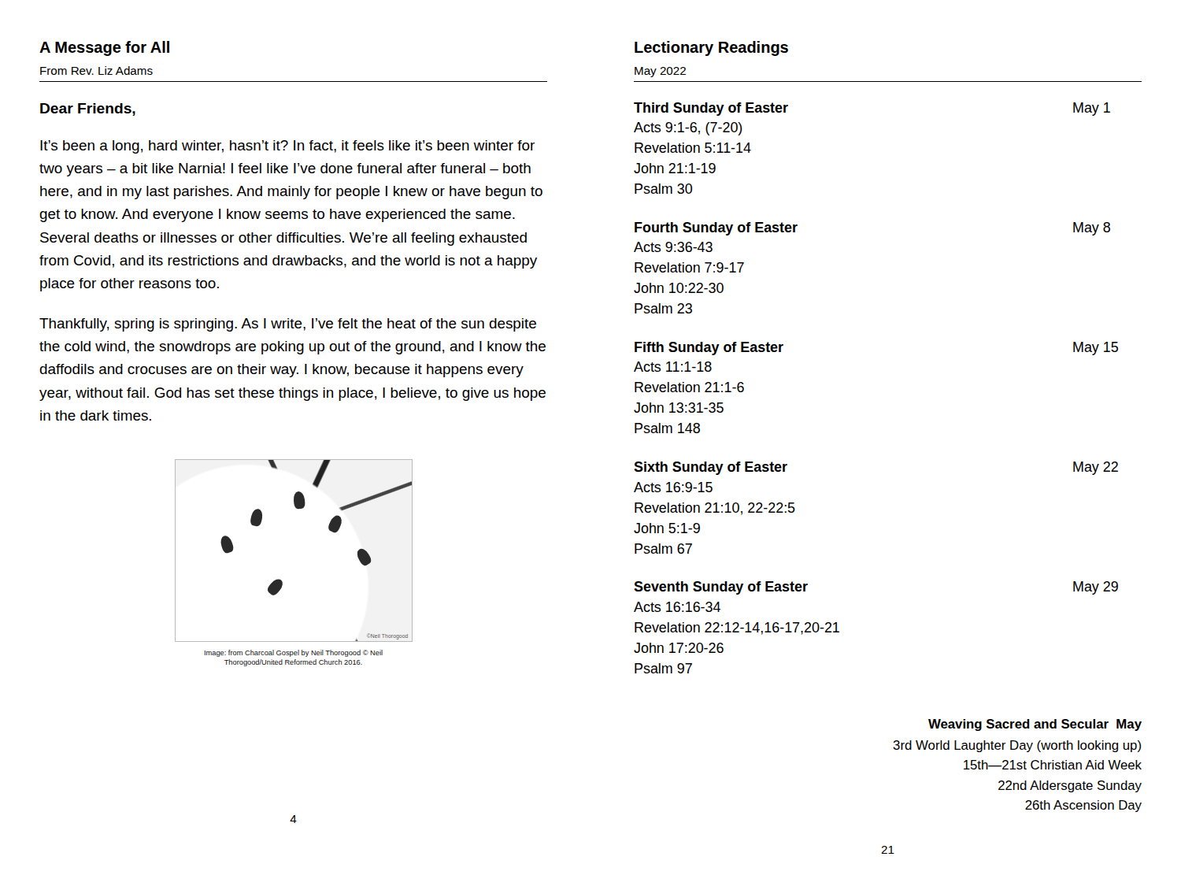A Message for All
From Rev. Liz Adams
Dear Friends,
It’s been a long, hard winter, hasn’t it? In fact, it feels like it’s been winter for two years – a bit like Narnia! I feel like I’ve done funeral after funeral – both here, and in my last parishes. And mainly for people I knew or have begun to get to know. And everyone I know seems to have experienced the same. Several deaths or illnesses or other difficulties. We’re all feeling exhausted from Covid, and its restrictions and drawbacks, and the world is not a happy place for other reasons too.
Thankfully, spring is springing. As I write, I’ve felt the heat of the sun despite the cold wind, the snowdrops are poking up out of the ground, and I know the daffodils and crocuses are on their way. I know, because it happens every year, without fail. God has set these things in place, I believe, to give us hope in the dark times.
Image: from Charcoal Gospel by Neil Thorogood © Neil Thorogood/United Reformed Church 2016.
4
Lectionary Readings
May 2022
Third Sunday of Easter May 1
Acts 9:1-6, (7-20)
Revelation 5:11-14
John 21:1-19
Psalm 30
Fourth Sunday of Easter May 8
Acts 9:36-43
Revelation 7:9-17
John 10:22-30
Psalm 23
Fifth Sunday of Easter May 15
Acts 11:1-18
Revelation 21:1-6
John 13:31-35
Psalm 148
Sixth Sunday of Easter May 22
Acts 16:9-15
Revelation 21:10, 22-22:5
John 5:1-9
Psalm 67
Seventh Sunday of Easter May 29
Acts 16:16-34
Revelation 22:12-14,16-17,20-21
John 17:20-26
Psalm 97
Weaving Sacred and Secular May 3rd World Laughter Day (worth looking up)
15th—21st Christian Aid Week
22nd Aldersgate Sunday
26th Ascension Day
21